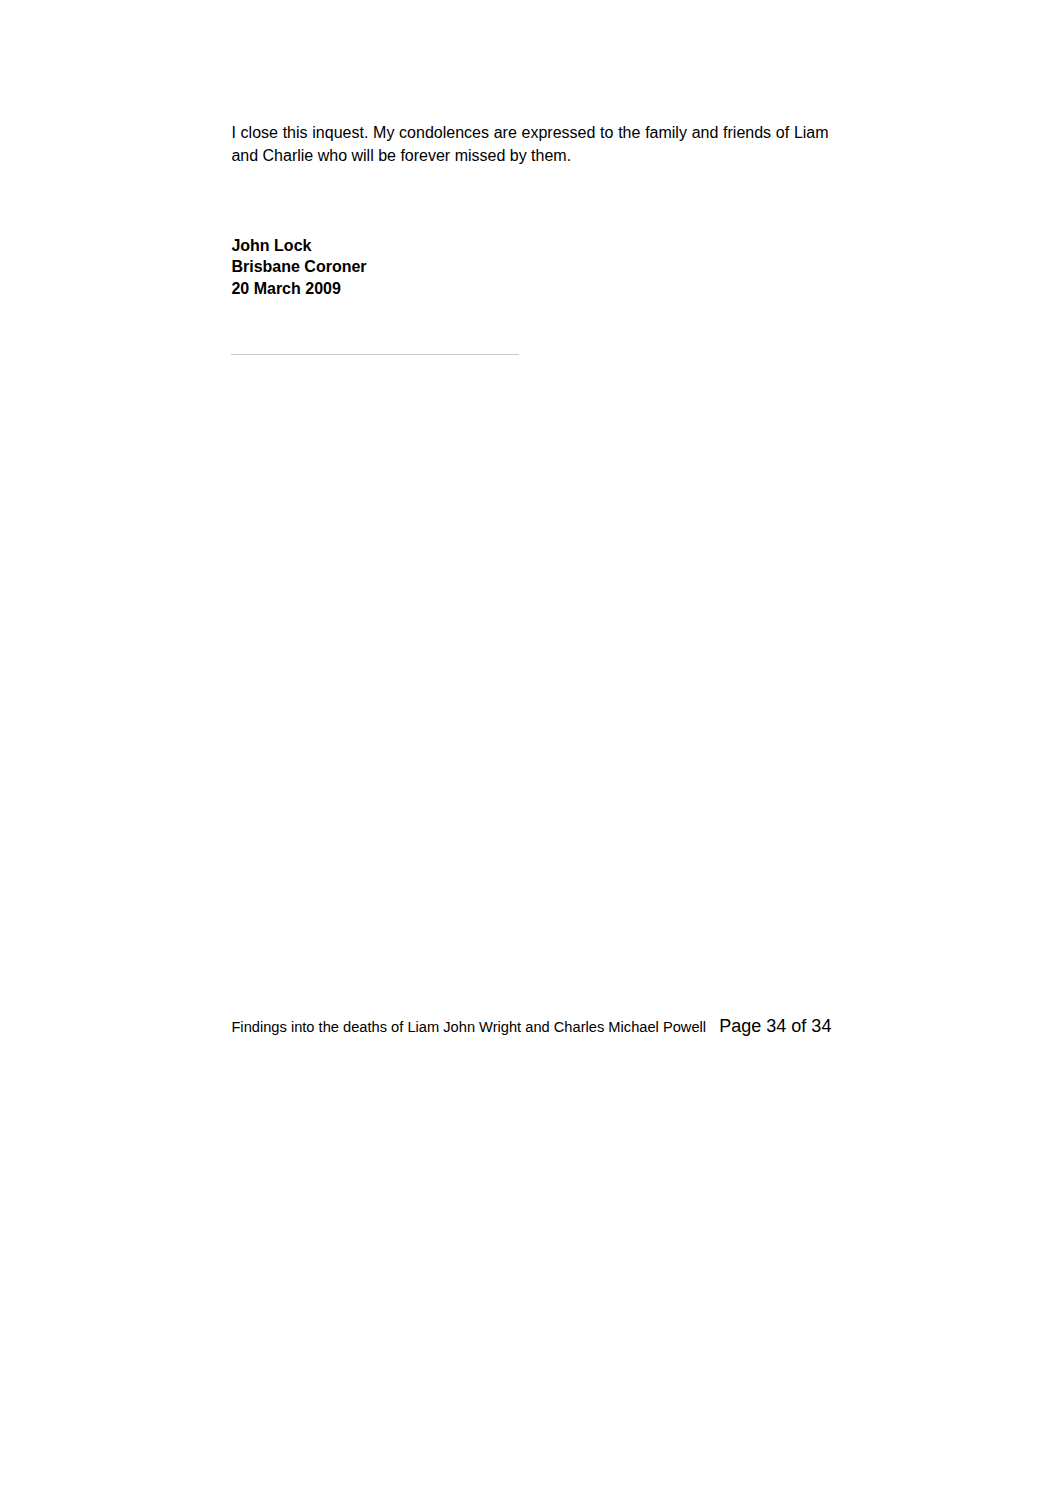I close this inquest. My condolences are expressed to the family and friends of Liam and Charlie who will be forever missed by them.
John Lock
Brisbane Coroner
20 March 2009
Findings into the deaths of Liam John Wright and Charles Michael Powell Page 34 of 34